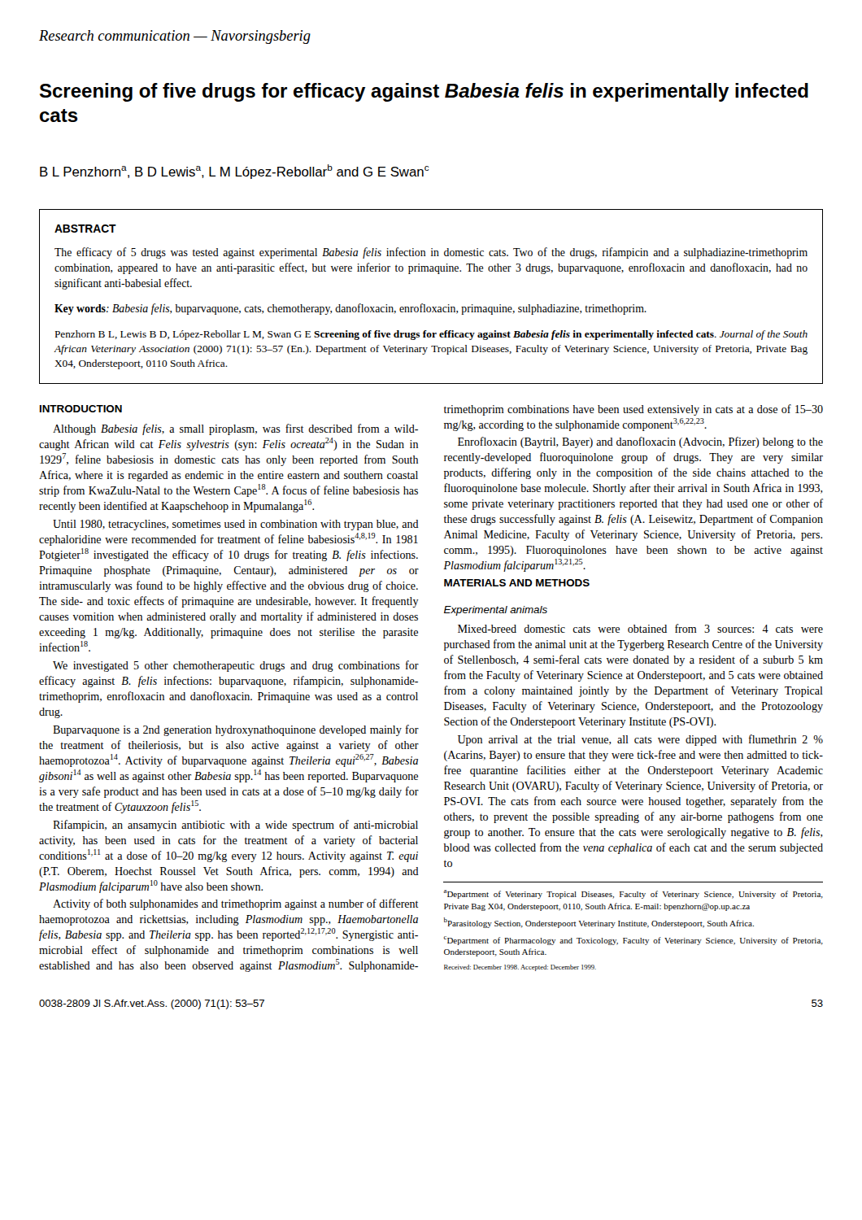Research communication — Navorsingsberig
Screening of five drugs for efficacy against Babesia felis in experimentally infected cats
B L Penzhorna, B D Lewisa, L M López-Rebollarb and G E Swanc
ABSTRACT
The efficacy of 5 drugs was tested against experimental Babesia felis infection in domestic cats. Two of the drugs, rifampicin and a sulphadiazine-trimethoprim combination, appeared to have an anti-parasitic effect, but were inferior to primaquine. The other 3 drugs, buparvaquone, enrofloxacin and danofloxacin, had no significant anti-babesial effect.
Key words: Babesia felis, buparvaquone, cats, chemotherapy, danofloxacin, enrofloxacin, primaquine, sulphadiazine, trimethoprim.
Penzhorn B L, Lewis B D, López-Rebollar L M, Swan G E Screening of five drugs for efficacy against Babesia felis in experimentally infected cats. Journal of the South African Veterinary Association (2000) 71(1): 53–57 (En.). Department of Veterinary Tropical Diseases, Faculty of Veterinary Science, University of Pretoria, Private Bag X04, Onderstepoort, 0110 South Africa.
INTRODUCTION
Although Babesia felis, a small piroplasm, was first described from a wild-caught African wild cat Felis sylvestris (syn: Felis ocreata24) in the Sudan in 19297, feline babesiosis in domestic cats has only been reported from South Africa, where it is regarded as endemic in the entire eastern and southern coastal strip from KwaZulu-Natal to the Western Cape18. A focus of feline babesiosis has recently been identified at Kaapschehoop in Mpumalanga16.
Until 1980, tetracyclines, sometimes used in combination with trypan blue, and cephaloridine were recommended for treatment of feline babesiosis4,8,19. In 1981 Potgieter18 investigated the efficacy of 10 drugs for treating B. felis infections. Primaquine phosphate (Primaquine, Centaur), administered per os or intramuscularly was found to be highly effective and the obvious drug of choice. The side- and toxic effects of primaquine are undesirable, however. It frequently causes vomition when administered orally and mortality if administered in doses exceeding 1 mg/kg. Additionally, primaquine does not sterilise the parasite infection18.
We investigated 5 other chemotherapeutic drugs and drug combinations for efficacy against B. felis infections: buparvaquone, rifampicin, sulphonamide-trimethoprim, enrofloxacin and danofloxacin. Primaquine was used as a control drug.
Buparvaquone is a 2nd generation hydroxynathoquinone developed mainly for the treatment of theileriosis, but is also active against a variety of other haemoprotozoa14. Activity of buparvaquone against Theileria equi26,27, Babesia gibsoni14 as well as against other Babesia spp.14 has been reported. Buparvaquone is a very safe product and has been used in cats at a dose of 5–10 mg/kg daily for the treatment of Cytauxzoon felis15.
Rifampicin, an ansamycin antibiotic with a wide spectrum of anti-microbial activity, has been used in cats for the treatment of a variety of bacterial conditions1,11 at a dose of 10–20 mg/kg every 12 hours. Activity against T. equi (P.T. Oberem, Hoechst Roussel Vet South Africa, pers. comm, 1994) and Plasmodium falciparum10 have also been shown.
Activity of both sulphonamides and trimethoprim against a number of different haemoprotozoa and rickettsias, including Plasmodium spp., Haemobartonella felis, Babesia spp. and Theileria spp. has been reported2,12,17,20. Synergistic anti-microbial effect of sulphonamide and trimethoprim combinations is well established and has also been observed against Plasmodium5. Sulphonamide-trimethoprim combinations have been used extensively in cats at a dose of 15–30 mg/kg, according to the sulphonamide component3,6,22,23.
Enrofloxacin (Baytril, Bayer) and danofloxacin (Advocin, Pfizer) belong to the recently-developed fluoroquinolone group of drugs. They are very similar products, differing only in the composition of the side chains attached to the fluoroquinolone base molecule. Shortly after their arrival in South Africa in 1993, some private veterinary practitioners reported that they had used one or other of these drugs successfully against B. felis (A. Leisewitz, Department of Companion Animal Medicine, Faculty of Veterinary Science, University of Pretoria, pers. comm., 1995). Fluoroquinolones have been shown to be active against Plasmodium falciparum13,21,25.
MATERIALS AND METHODS
Experimental animals
Mixed-breed domestic cats were obtained from 3 sources: 4 cats were purchased from the animal unit at the Tygerberg Research Centre of the University of Stellenbosch, 4 semi-feral cats were donated by a resident of a suburb 5 km from the Faculty of Veterinary Science at Onderstepoort, and 5 cats were obtained from a colony maintained jointly by the Department of Veterinary Tropical Diseases, Faculty of Veterinary Science, Onderstepoort, and the Protozoology Section of the Onderstepoort Veterinary Institute (PS-OVI).
Upon arrival at the trial venue, all cats were dipped with flumethrin 2 % (Acarins, Bayer) to ensure that they were tick-free and were then admitted to tick-free quarantine facilities either at the Onderstepoort Veterinary Academic Research Unit (OVARU), Faculty of Veterinary Science, University of Pretoria, or PS-OVI. The cats from each source were housed together, separately from the others, to prevent the possible spreading of any air-borne pathogens from one group to another. To ensure that the cats were serologically negative to B. felis, blood was collected from the vena cephalica of each cat and the serum subjected to
aDepartment of Veterinary Tropical Diseases, Faculty of Veterinary Science, University of Pretoria, Private Bag X04, Onderstepoort, 0110, South Africa. E-mail: bpenzhorn@op.up.ac.za
bParasitology Section, Onderstepoort Veterinary Institute, Onderstepoort, South Africa.
cDepartment of Pharmacology and Toxicology, Faculty of Veterinary Science, University of Pretoria, Onderstepoort, South Africa.
Received: December 1998. Accepted: December 1999.
0038-2809 Jl S.Afr.vet.Ass. (2000) 71(1): 53–57 53